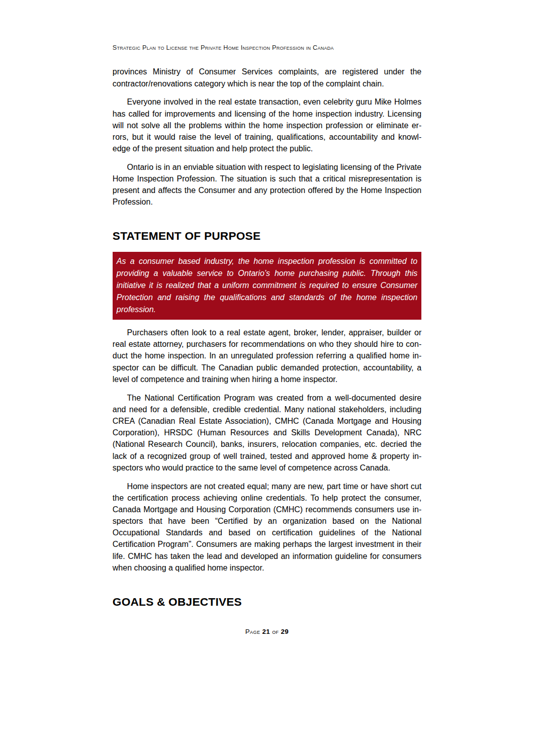Strategic Plan to License the Private Home Inspection Profession in Canada
provinces Ministry of Consumer Services complaints, are registered under the contractor/renovations category which is near the top of the complaint chain.
Everyone involved in the real estate transaction, even celebrity guru Mike Holmes has called for improvements and licensing of the home inspection industry. Licensing will not solve all the problems within the home inspection profession or eliminate errors, but it would raise the level of training, qualifications, accountability and knowledge of the present situation and help protect the public.
Ontario is in an enviable situation with respect to legislating licensing of the Private Home Inspection Profession. The situation is such that a critical misrepresentation is present and affects the Consumer and any protection offered by the Home Inspection Profession.
STATEMENT OF PURPOSE
As a consumer based industry, the home inspection profession is committed to providing a valuable service to Ontario’s home purchasing public. Through this initiative it is realized that a uniform commitment is required to ensure Consumer Protection and raising the qualifications and standards of the home inspection profession.
Purchasers often look to a real estate agent, broker, lender, appraiser, builder or real estate attorney, purchasers for recommendations on who they should hire to conduct the home inspection. In an unregulated profession referring a qualified home inspector can be difficult. The Canadian public demanded protection, accountability, a level of competence and training when hiring a home inspector.
The National Certification Program was created from a well-documented desire and need for a defensible, credible credential. Many national stakeholders, including CREA (Canadian Real Estate Association), CMHC (Canada Mortgage and Housing Corporation), HRSDC (Human Resources and Skills Development Canada), NRC (National Research Council), banks, insurers, relocation companies, etc. decried the lack of a recognized group of well trained, tested and approved home & property inspectors who would practice to the same level of competence across Canada.
Home inspectors are not created equal; many are new, part time or have short cut the certification process achieving online credentials. To help protect the consumer, Canada Mortgage and Housing Corporation (CMHC) recommends consumers use inspectors that have been “Certified by an organization based on the National Occupational Standards and based on certification guidelines of the National Certification Program”. Consumers are making perhaps the largest investment in their life. CMHC has taken the lead and developed an information guideline for consumers when choosing a qualified home inspector.
GOALS & OBJECTIVES
Page 21 of 29